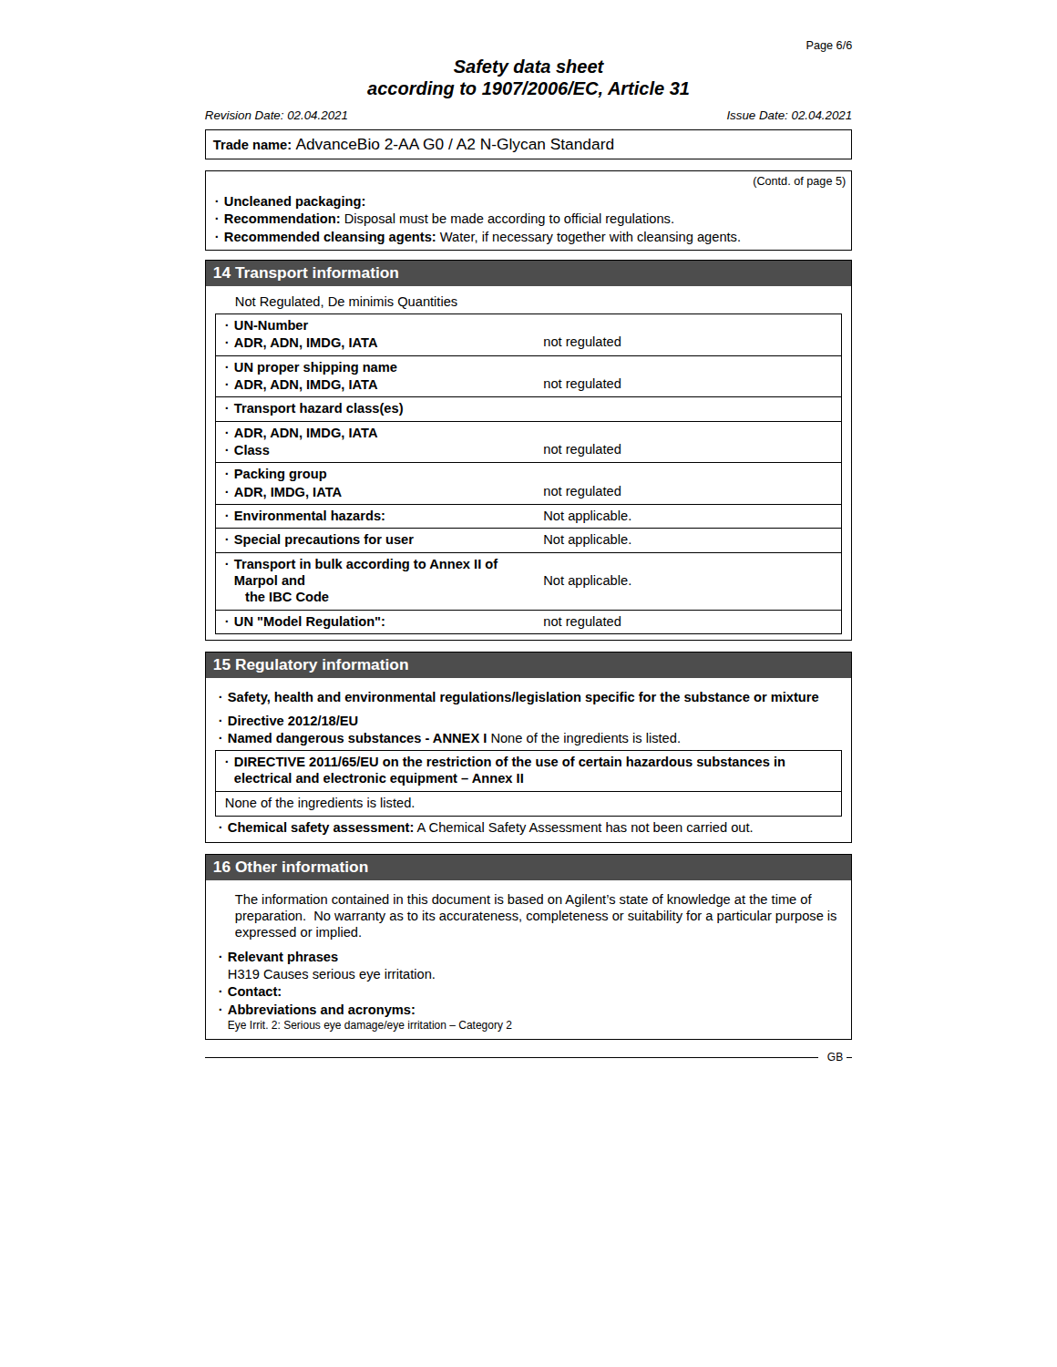Page 6/6
Safety data sheet
according to 1907/2006/EC, Article 31
Revision Date: 02.04.2021 Issue Date: 02.04.2021
Trade name: AdvanceBio 2-AA G0 / A2 N-Glycan Standard
(Contd. of page 5)
Uncleaned packaging:
Recommendation: Disposal must be made according to official regulations.
Recommended cleansing agents: Water, if necessary together with cleansing agents.
14 Transport information
Not Regulated, De minimis Quantities
| UN-Number ADR, ADN, IMDG, IATA | not regulated |
| UN proper shipping name ADR, ADN, IMDG, IATA | not regulated |
| Transport hazard class(es) | |
| ADR, ADN, IMDG, IATA Class | not regulated |
| Packing group ADR, IMDG, IATA | not regulated |
| Environmental hazards: | Not applicable. |
| Special precautions for user | Not applicable. |
| Transport in bulk according to Annex II of Marpol and the IBC Code | Not applicable. |
| UN "Model Regulation": | not regulated |
15 Regulatory information
Safety, health and environmental regulations/legislation specific for the substance or mixture
Directive 2012/18/EU
Named dangerous substances - ANNEX I None of the ingredients is listed.
DIRECTIVE 2011/65/EU on the restriction of the use of certain hazardous substances in electrical and electronic equipment – Annex II
None of the ingredients is listed.
Chemical safety assessment: A Chemical Safety Assessment has not been carried out.
16 Other information
The information contained in this document is based on Agilent’s state of knowledge at the time of preparation. No warranty as to its accurateness, completeness or suitability for a particular purpose is expressed or implied.
Relevant phrases
H319 Causes serious eye irritation.
Contact:
Abbreviations and acronyms:
Eye Irrit. 2: Serious eye damage/eye irritation – Category 2
GB